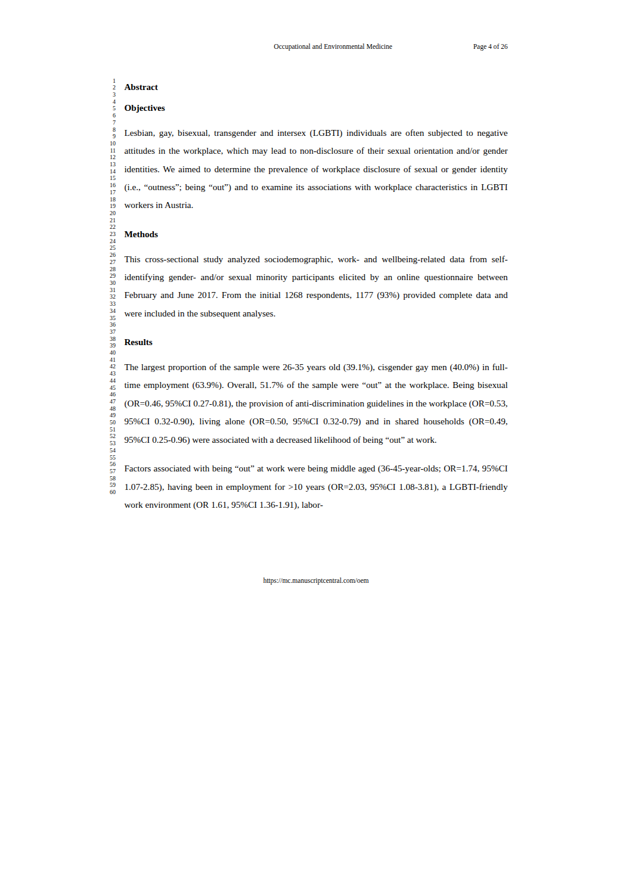Occupational and Environmental Medicine
Page 4 of 26
123456789101112131415161718192021222324252627282930313233343536373839404142434445464748495051525354555657585960
Abstract
Objectives
Lesbian, gay, bisexual, transgender and intersex (LGBTI) individuals are often subjected to negative attitudes in the workplace, which may lead to non-disclosure of their sexual orientation and/or gender identities. We aimed to determine the prevalence of workplace disclosure of sexual or gender identity (i.e., “outness”; being “out”) and to examine its associations with workplace characteristics in LGBTI workers in Austria.
Methods
This cross-sectional study analyzed sociodemographic, work- and wellbeing-related data from self-identifying gender- and/or sexual minority participants elicited by an online questionnaire between February and June 2017. From the initial 1268 respondents, 1177 (93%) provided complete data and were included in the subsequent analyses.
Results
The largest proportion of the sample were 26-35 years old (39.1%), cisgender gay men (40.0%) in full-time employment (63.9%). Overall, 51.7% of the sample were “out” at the workplace. Being bisexual (OR=0.46, 95%CI 0.27-0.81), the provision of anti-discrimination guidelines in the workplace (OR=0.53, 95%CI 0.32-0.90), living alone (OR=0.50, 95%CI 0.32-0.79) and in shared households (OR=0.49, 95%CI 0.25-0.96) were associated with a decreased likelihood of being “out” at work.
Factors associated with being “out” at work were being middle aged (36-45-year-olds; OR=1.74, 95%CI 1.07-2.85), having been in employment for >10 years (OR=2.03, 95%CI 1.08-3.81), a LGBTI-friendly work environment (OR 1.61, 95%CI 1.36-1.91), labor-
https://mc.manuscriptcentral.com/oem